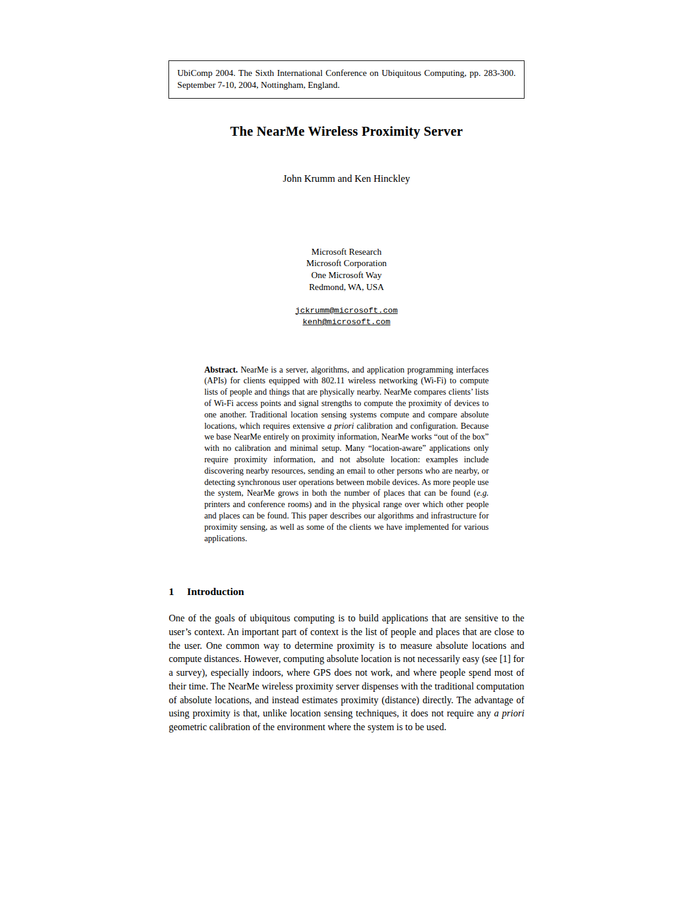UbiComp 2004. The Sixth International Conference on Ubiquitous Computing, pp. 283-300. September 7-10, 2004, Nottingham, England.
The NearMe Wireless Proximity Server
John Krumm and Ken Hinckley
Microsoft Research
Microsoft Corporation
One Microsoft Way
Redmond, WA, USA
jckrumm@microsoft.com
kenh@microsoft.com
Abstract. NearMe is a server, algorithms, and application programming interfaces (APIs) for clients equipped with 802.11 wireless networking (Wi-Fi) to compute lists of people and things that are physically nearby. NearMe compares clients’ lists of Wi-Fi access points and signal strengths to compute the proximity of devices to one another. Traditional location sensing systems compute and compare absolute locations, which requires extensive a priori calibration and configuration. Because we base NearMe entirely on proximity information, NearMe works “out of the box” with no calibration and minimal setup. Many “location-aware” applications only require proximity information, and not absolute location: examples include discovering nearby resources, sending an email to other persons who are nearby, or detecting synchronous user operations between mobile devices. As more people use the system, NearMe grows in both the number of places that can be found (e.g. printers and conference rooms) and in the physical range over which other people and places can be found. This paper describes our algorithms and infrastructure for proximity sensing, as well as some of the clients we have implemented for various applications.
1 Introduction
One of the goals of ubiquitous computing is to build applications that are sensitive to the user’s context. An important part of context is the list of people and places that are close to the user. One common way to determine proximity is to measure absolute locations and compute distances. However, computing absolute location is not necessarily easy (see [1] for a survey), especially indoors, where GPS does not work, and where people spend most of their time. The NearMe wireless proximity server dispenses with the traditional computation of absolute locations, and instead estimates proximity (distance) directly. The advantage of using proximity is that, unlike location sensing techniques, it does not require any a priori geometric calibration of the environment where the system is to be used.